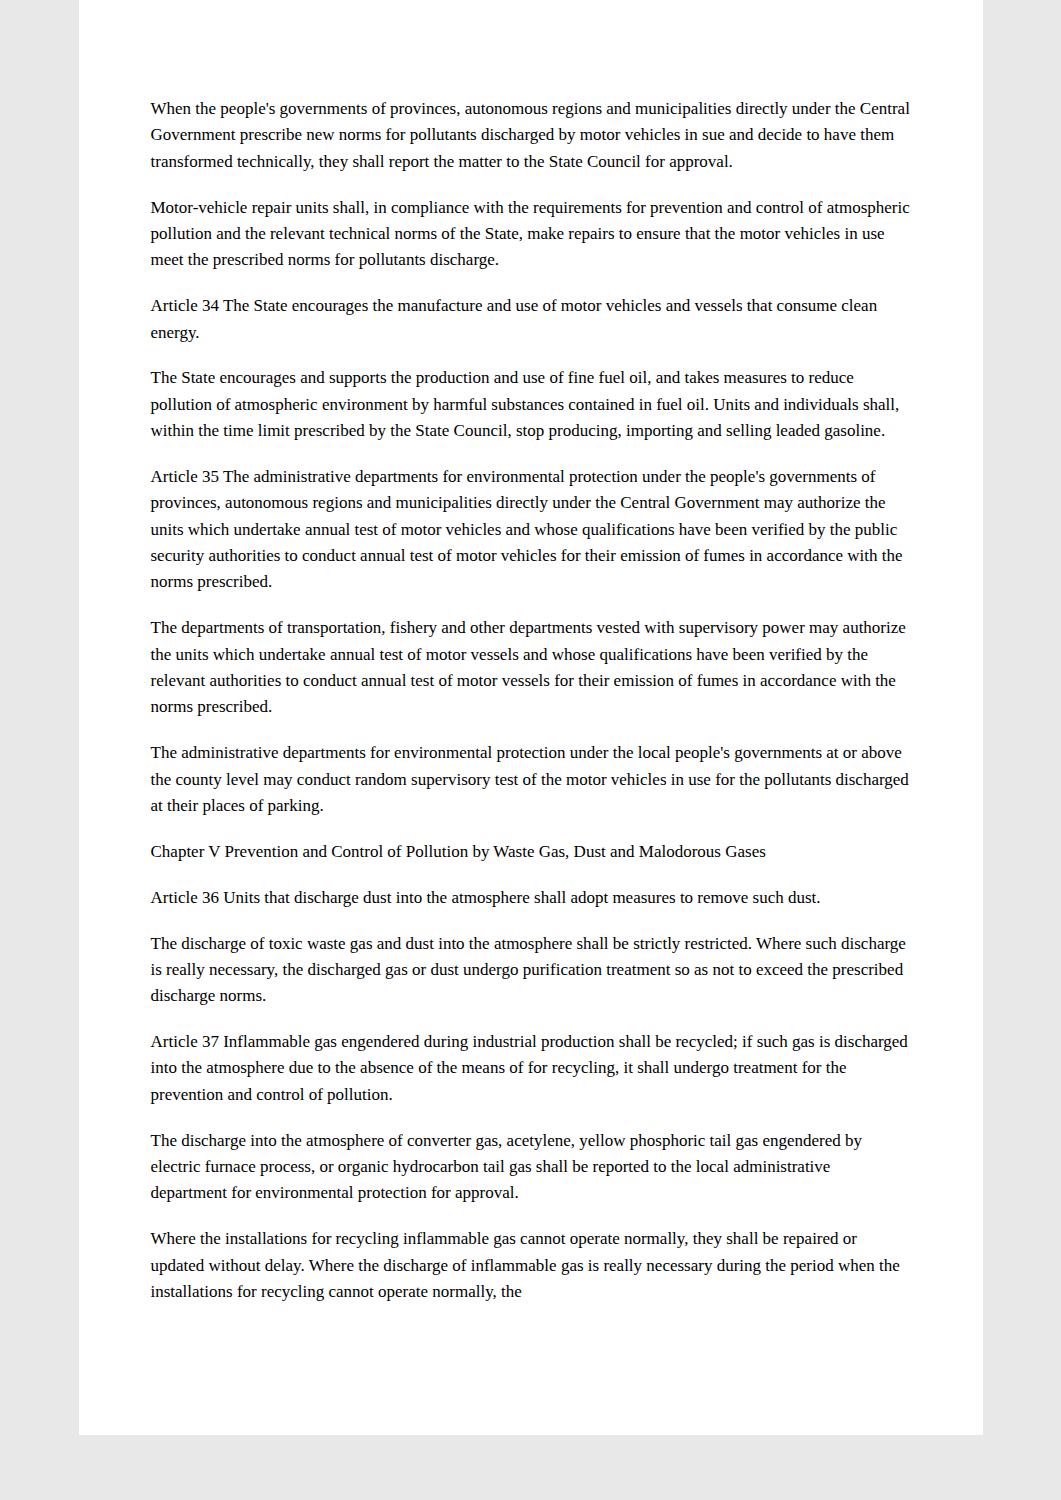When the people's governments of provinces, autonomous regions and municipalities directly under the Central Government prescribe new norms for pollutants discharged by motor vehicles in sue and decide to have them transformed technically, they shall report the matter to the State Council for approval.
Motor-vehicle repair units shall, in compliance with the requirements for prevention and control of atmospheric pollution and the relevant technical norms of the State, make repairs to ensure that the motor vehicles in use meet the prescribed norms for pollutants discharge.
Article 34 The State encourages the manufacture and use of motor vehicles and vessels that consume clean energy.
The State encourages and supports the production and use of fine fuel oil, and takes measures to reduce pollution of atmospheric environment by harmful substances contained in fuel oil. Units and individuals shall, within the time limit prescribed by the State Council, stop producing, importing and selling leaded gasoline.
Article 35 The administrative departments for environmental protection under the people's governments of provinces, autonomous regions and municipalities directly under the Central Government may authorize the units which undertake annual test of motor vehicles and whose qualifications have been verified by the public security authorities to conduct annual test of motor vehicles for their emission of fumes in accordance with the norms prescribed.
The departments of transportation, fishery and other departments vested with supervisory power may authorize the units which undertake annual test of motor vessels and whose qualifications have been verified by the relevant authorities to conduct annual test of motor vessels for their emission of fumes in accordance with the norms prescribed.
The administrative departments for environmental protection under the local people's governments at or above the county level may conduct random supervisory test of the motor vehicles in use for the pollutants discharged at their places of parking.
Chapter V Prevention and Control of Pollution by Waste Gas, Dust and Malodorous Gases
Article 36 Units that discharge dust into the atmosphere shall adopt measures to remove such dust.
The discharge of toxic waste gas and dust into the atmosphere shall be strictly restricted. Where such discharge is really necessary, the discharged gas or dust undergo purification treatment so as not to exceed the prescribed discharge norms.
Article 37 Inflammable gas engendered during industrial production shall be recycled; if such gas is discharged into the atmosphere due to the absence of the means of for recycling, it shall undergo treatment for the prevention and control of pollution.
The discharge into the atmosphere of converter gas, acetylene, yellow phosphoric tail gas engendered by electric furnace process, or organic hydrocarbon tail gas shall be reported to the local administrative department for environmental protection for approval.
Where the installations for recycling inflammable gas cannot operate normally, they shall be repaired or updated without delay. Where the discharge of inflammable gas is really necessary during the period when the installations for recycling cannot operate normally, the